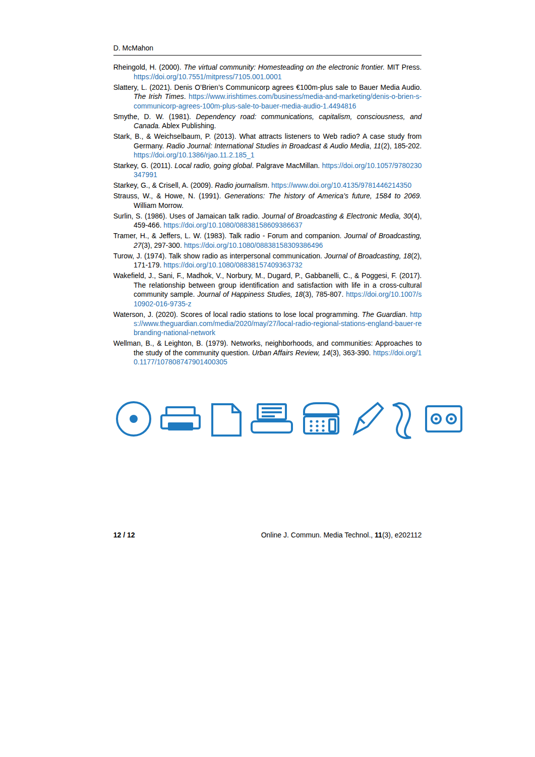D. McMahon
Rheingold, H. (2000). The virtual community: Homesteading on the electronic frontier. MIT Press. https://doi.org/10.7551/mitpress/7105.001.0001
Slattery, L. (2021). Denis O’Brien’s Communicorp agrees €100m-plus sale to Bauer Media Audio. The Irish Times. https://www.irishtimes.com/business/media-and-marketing/denis-o-brien-s-communicorp-agrees-100m-plus-sale-to-bauer-media-audio-1.4494816
Smythe, D. W. (1981). Dependency road: communications, capitalism, consciousness, and Canada. Ablex Publishing.
Stark, B., & Weichselbaum, P. (2013). What attracts listeners to Web radio? A case study from Germany. Radio Journal: International Studies in Broadcast & Audio Media, 11(2), 185-202. https://doi.org/10.1386/rjao.11.2.185_1
Starkey, G. (2011). Local radio, going global. Palgrave MacMillan. https://doi.org/10.1057/9780230347991
Starkey, G., & Crisell, A. (2009). Radio journalism. https://www.doi.org/10.4135/9781446214350
Strauss, W., & Howe, N. (1991). Generations: The history of America’s future, 1584 to 2069. William Morrow.
Surlin, S. (1986). Uses of Jamaican talk radio. Journal of Broadcasting & Electronic Media, 30(4), 459-466. https://doi.org/10.1080/08838158609386637
Tramer, H., & Jeffers, L. W. (1983). Talk radio - Forum and companion. Journal of Broadcasting, 27(3), 297-300. https://doi.org/10.1080/08838158309386496
Turow, J. (1974). Talk show radio as interpersonal communication. Journal of Broadcasting, 18(2), 171-179. https://doi.org/10.1080/08838157409363732
Wakefield, J., Sani, F., Madhok, V., Norbury, M., Dugard, P., Gabbanelli, C., & Poggesi, F. (2017). The relationship between group identification and satisfaction with life in a cross-cultural community sample. Journal of Happiness Studies, 18(3), 785-807. https://doi.org/10.1007/s10902-016-9735-z
Waterson, J. (2020). Scores of local radio stations to lose local programming. The Guardian. https://www.theguardian.com/media/2020/may/27/local-radio-regional-stations-england-bauer-rebranding-national-network
Wellman, B., & Leighton, B. (1979). Networks, neighborhoods, and communities: Approaches to the study of the community question. Urban Affairs Review, 14(3), 363-390. https://doi.org/10.1177/107808747901400305
12 / 12 Online J. Commun. Media Technol., 11(3), e202112